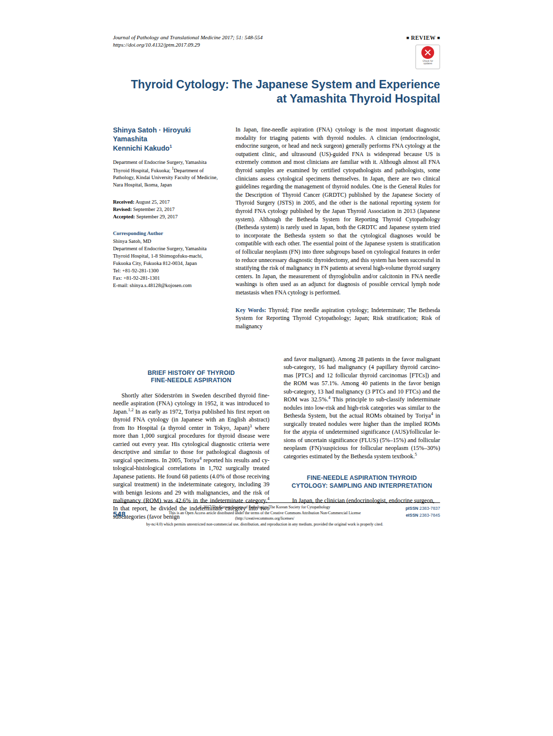Journal of Pathology and Translational Medicine 2017; 51: 548-554
https://doi.org/10.4132/jptm.2017.09.29
■ REVIEW ■
Check for
updates
Thyroid Cytology: The Japanese System and Experience
at Yamashita Thyroid Hospital
Shinya Satoh · Hiroyuki Yamashita
Kennichi Kakudo1
Department of Endocrine Surgery, Yamashita Thyroid Hospital, Fukuoka; 1Department of Pathology, Kindai University Faculty of Medicine, Nara Hospital, Ikoma, Japan
Received: August 25, 2017
Revised: September 23, 2017
Accepted: September 29, 2017
Corresponding Author
Shinya Satoh, MD
Department of Endocrine Surgery, Yamashita Thyroid Hospital, 1-8 Shimogofuku-machi, Fukuoka City, Fukuoka 812-0034, Japan
Tel: +81-92-281-1300
Fax: +81-92-281-1301
E-mail: shinya.s.48128@kojosen.com
In Japan, fine-needle aspiration (FNA) cytology is the most important diagnostic modality for triaging patients with thyroid nodules. A clinician (endocrinologist, endocrine surgeon, or head and neck surgeon) generally performs FNA cytology at the outpatient clinic, and ultrasound (US)-guided FNA is widespread because US is extremely common and most clinicians are familiar with it. Although almost all FNA thyroid samples are examined by certified cytopathologists and pathologists, some clinicians assess cytological specimens themselves. In Japan, there are two clinical guidelines regarding the management of thyroid nodules. One is the General Rules for the Description of Thyroid Cancer (GRDTC) published by the Japanese Society of Thyroid Surgery (JSTS) in 2005, and the other is the national reporting system for thyroid FNA cytology published by the Japan Thyroid Association in 2013 (Japanese system). Although the Bethesda System for Reporting Thyroid Cytopathology (Bethesda system) is rarely used in Japan, both the GRDTC and Japanese system tried to incorporate the Bethesda system so that the cytological diagnoses would be compatible with each other. The essential point of the Japanese system is stratification of follicular neoplasm (FN) into three subgroups based on cytological features in order to reduce unnecessary diagnostic thyroidectomy, and this system has been successful in stratifying the risk of malignancy in FN patients at several high-volume thyroid surgery centers. In Japan, the measurement of thyroglobulin and/or calcitonin in FNA needle washings is often used as an adjunct for diagnosis of possible cervical lymph node metastasis when FNA cytology is performed.
Key Words: Thyroid; Fine needle aspiration cytology; Indeterminate; The Bethesda System for Reporting Thyroid Cytopathology; Japan; Risk stratification; Risk of malignancy
BRIEF HISTORY OF THYROID
FINE-NEEDLE ASPIRATION
Shortly after Söderström in Sweden described thyroid fine-needle aspiration (FNA) cytology in 1952, it was introduced to Japan.1,2 In as early as 1972, Toriya published his first report on thyroid FNA cytology (in Japanese with an English abstract) from Ito Hospital (a thyroid center in Tokyo, Japan)3 where more than 1,000 surgical procedures for thyroid disease were carried out every year. His cytological diagnostic criteria were descriptive and similar to those for pathological diagnosis of surgical specimens. In 2005, Toriya4 reported his results and cytological-histological correlations in 1,702 surgically treated Japanese patients. He found 68 patients (4.0% of those receiving surgical treatment) in the indeterminate category, including 39 with benign lesions and 29 with malignancies, and the risk of malignancy (ROM) was 42.6% in the indeterminate category.4 In that report, he divided the indeterminate category into two subcategories (favor benign
and favor malignant). Among 28 patients in the favor malignant sub-category, 16 had malignancy (4 papillary thyroid carcinomas [PTCs] and 12 follicular thyroid carcinomas [FTCs]) and the ROM was 57.1%. Among 40 patients in the favor benign sub-category, 13 had malignancy (3 PTCs and 10 FTCs) and the ROM was 32.5%.4 This principle to sub-classify indeterminate nodules into low-risk and high-risk categories was similar to the Bethesda System, but the actual ROMs obtained by Toriya4 in surgically treated nodules were higher than the implied ROMs for the atypia of undetermined significance (AUS)/follicular lesions of uncertain significance (FLUS) (5%–15%) and follicular neoplasm (FN)/suspicious for follicular neoplasm (15%–30%) categories estimated by the Bethesda system textbook.5
FINE-NEEDLE ASPIRATION THYROID
CYTOLOGY: SAMPLING AND INTERPRETATION
In Japan, the clinician (endocrinologist, endocrine surgeon,
548
© 2017 The Korean Society of Pathologists/The Korean Society for Cytopathology This is an Open Access article distributed under the terms of the Creative Commons Attribution Non-Commercial License (http://creativecommons.org/licenses/
by-nc/4.0) which permits unrestricted non-commercial use, distribution, and reproduction in any medium, provided the original work is properly cited.
pISSN 2383-7837 eISSN 2383-7845